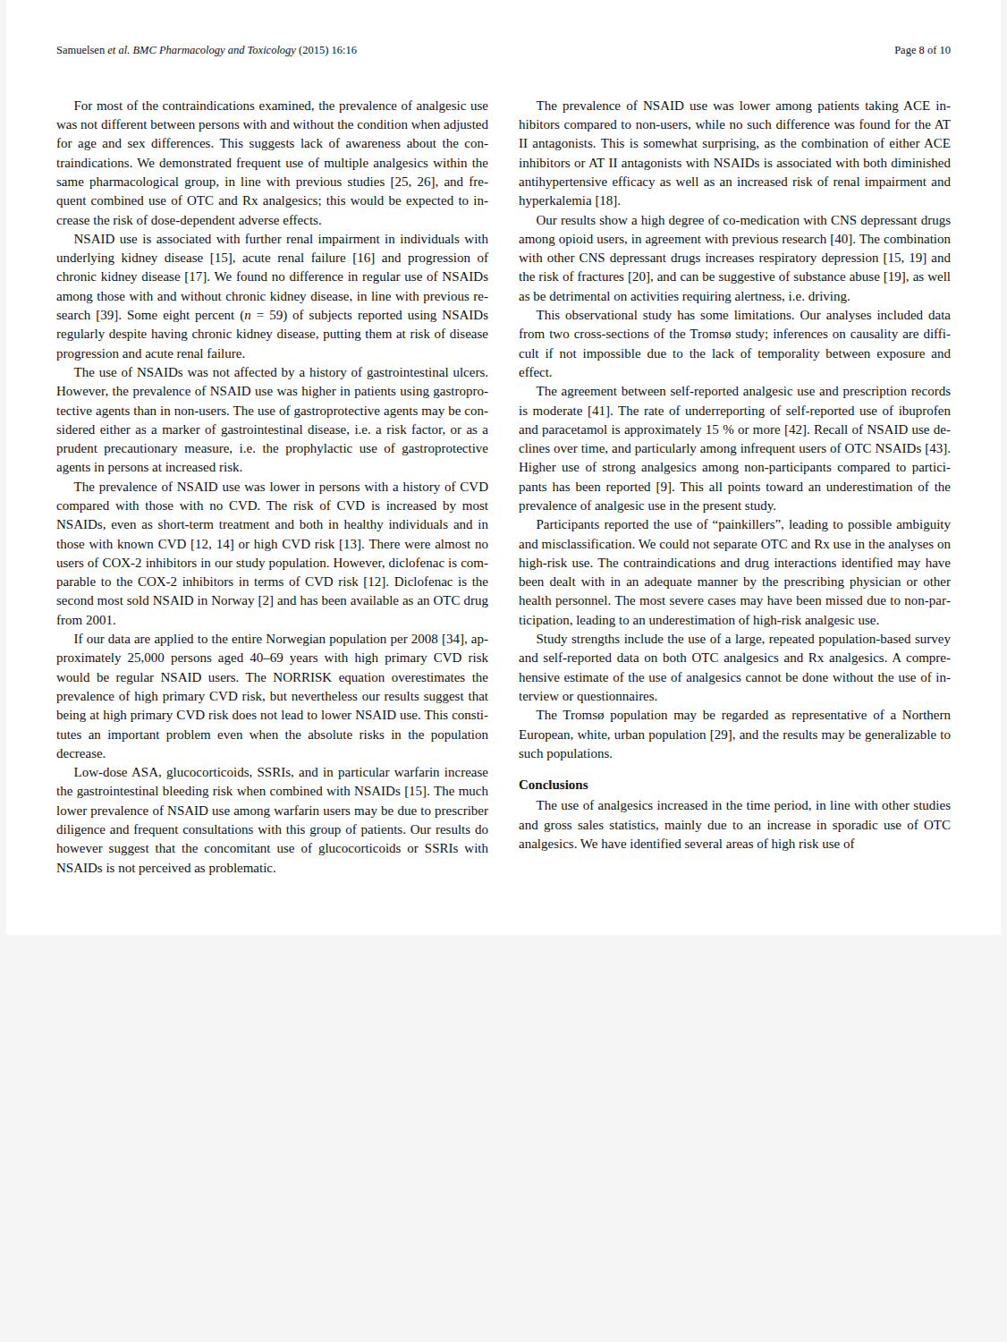Samuelsen et al. BMC Pharmacology and Toxicology (2015) 16:16 Page 8 of 10
For most of the contraindications examined, the prevalence of analgesic use was not different between persons with and without the condition when adjusted for age and sex differences. This suggests lack of awareness about the contraindications. We demonstrated frequent use of multiple analgesics within the same pharmacological group, in line with previous studies [25, 26], and frequent combined use of OTC and Rx analgesics; this would be expected to increase the risk of dose-dependent adverse effects.
NSAID use is associated with further renal impairment in individuals with underlying kidney disease [15], acute renal failure [16] and progression of chronic kidney disease [17]. We found no difference in regular use of NSAIDs among those with and without chronic kidney disease, in line with previous research [39]. Some eight percent (n = 59) of subjects reported using NSAIDs regularly despite having chronic kidney disease, putting them at risk of disease progression and acute renal failure.
The use of NSAIDs was not affected by a history of gastrointestinal ulcers. However, the prevalence of NSAID use was higher in patients using gastroprotective agents than in non-users. The use of gastroprotective agents may be considered either as a marker of gastrointestinal disease, i.e. a risk factor, or as a prudent precautionary measure, i.e. the prophylactic use of gastroprotective agents in persons at increased risk.
The prevalence of NSAID use was lower in persons with a history of CVD compared with those with no CVD. The risk of CVD is increased by most NSAIDs, even as short-term treatment and both in healthy individuals and in those with known CVD [12, 14] or high CVD risk [13]. There were almost no users of COX-2 inhibitors in our study population. However, diclofenac is comparable to the COX-2 inhibitors in terms of CVD risk [12]. Diclofenac is the second most sold NSAID in Norway [2] and has been available as an OTC drug from 2001.
If our data are applied to the entire Norwegian population per 2008 [34], approximately 25,000 persons aged 40–69 years with high primary CVD risk would be regular NSAID users. The NORRISK equation overestimates the prevalence of high primary CVD risk, but nevertheless our results suggest that being at high primary CVD risk does not lead to lower NSAID use. This constitutes an important problem even when the absolute risks in the population decrease.
Low-dose ASA, glucocorticoids, SSRIs, and in particular warfarin increase the gastrointestinal bleeding risk when combined with NSAIDs [15]. The much lower prevalence of NSAID use among warfarin users may be due to prescriber diligence and frequent consultations with this group of patients. Our results do however suggest that the concomitant use of glucocorticoids or SSRIs with NSAIDs is not perceived as problematic.
The prevalence of NSAID use was lower among patients taking ACE inhibitors compared to non-users, while no such difference was found for the AT II antagonists. This is somewhat surprising, as the combination of either ACE inhibitors or AT II antagonists with NSAIDs is associated with both diminished antihypertensive efficacy as well as an increased risk of renal impairment and hyperkalemia [18].
Our results show a high degree of co-medication with CNS depressant drugs among opioid users, in agreement with previous research [40]. The combination with other CNS depressant drugs increases respiratory depression [15, 19] and the risk of fractures [20], and can be suggestive of substance abuse [19], as well as be detrimental on activities requiring alertness, i.e. driving.
This observational study has some limitations. Our analyses included data from two cross-sections of the Tromsø study; inferences on causality are difficult if not impossible due to the lack of temporality between exposure and effect.
The agreement between self-reported analgesic use and prescription records is moderate [41]. The rate of underreporting of self-reported use of ibuprofen and paracetamol is approximately 15 % or more [42]. Recall of NSAID use declines over time, and particularly among infrequent users of OTC NSAIDs [43]. Higher use of strong analgesics among non-participants compared to participants has been reported [9]. This all points toward an underestimation of the prevalence of analgesic use in the present study.
Participants reported the use of “painkillers”, leading to possible ambiguity and misclassification. We could not separate OTC and Rx use in the analyses on high-risk use. The contraindications and drug interactions identified may have been dealt with in an adequate manner by the prescribing physician or other health personnel. The most severe cases may have been missed due to non-participation, leading to an underestimation of high-risk analgesic use.
Study strengths include the use of a large, repeated population-based survey and self-reported data on both OTC analgesics and Rx analgesics. A comprehensive estimate of the use of analgesics cannot be done without the use of interview or questionnaires.
The Tromsø population may be regarded as representative of a Northern European, white, urban population [29], and the results may be generalizable to such populations.
Conclusions
The use of analgesics increased in the time period, in line with other studies and gross sales statistics, mainly due to an increase in sporadic use of OTC analgesics. We have identified several areas of high risk use of